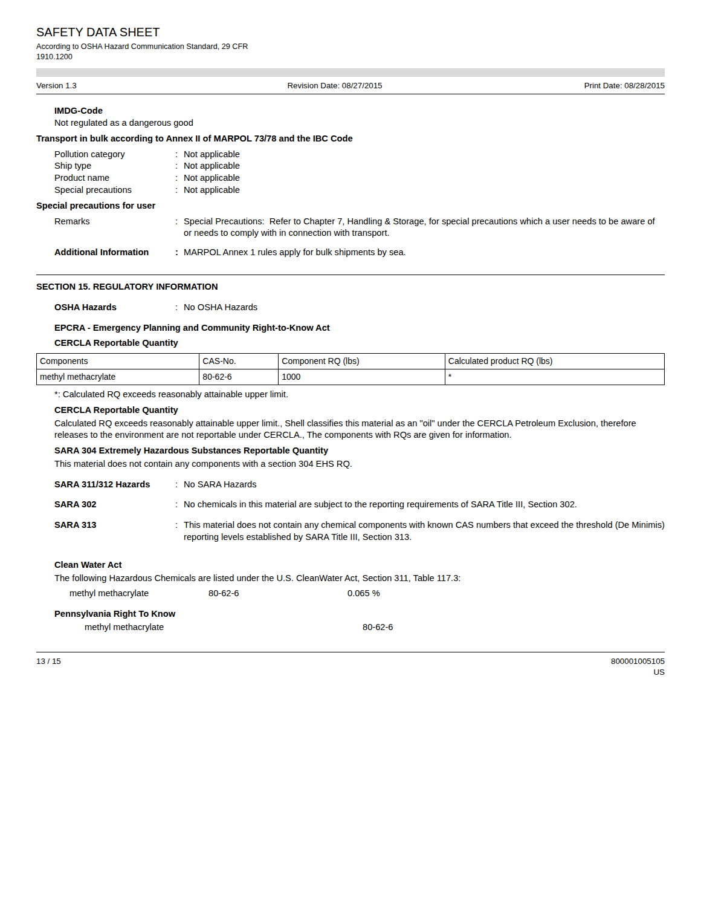SAFETY DATA SHEET
According to OSHA Hazard Communication Standard, 29 CFR
1910.1200
Version 1.3 Revision Date: 08/27/2015 Print Date: 08/28/2015
IMDG-Code
Not regulated as a dangerous good
Transport in bulk according to Annex II of MARPOL 73/78 and the IBC Code
Pollution category: Not applicable
Ship type: Not applicable
Product name: Not applicable
Special precautions: Not applicable
Special precautions for user
Remarks: Special Precautions: Refer to Chapter 7, Handling & Storage, for special precautions which a user needs to be aware of or needs to comply with in connection with transport.
Additional Information: MARPOL Annex 1 rules apply for bulk shipments by sea.
SECTION 15. REGULATORY INFORMATION
OSHA Hazards: No OSHA Hazards
EPCRA - Emergency Planning and Community Right-to-Know Act
CERCLA Reportable Quantity
| Components | CAS-No. | Component RQ (lbs) | Calculated product RQ (lbs) |
| --- | --- | --- | --- |
| methyl methacrylate | 80-62-6 | 1000 | * |
*: Calculated RQ exceeds reasonably attainable upper limit.
CERCLA Reportable Quantity
Calculated RQ exceeds reasonably attainable upper limit., Shell classifies this material as an "oil" under the CERCLA Petroleum Exclusion, therefore releases to the environment are not reportable under CERCLA., The components with RQs are given for information.
SARA 304 Extremely Hazardous Substances Reportable Quantity
This material does not contain any components with a section 304 EHS RQ.
SARA 311/312 Hazards: No SARA Hazards
SARA 302: No chemicals in this material are subject to the reporting requirements of SARA Title III, Section 302.
SARA 313: This material does not contain any chemical components with known CAS numbers that exceed the threshold (De Minimis) reporting levels established by SARA Title III, Section 313.
Clean Water Act
The following Hazardous Chemicals are listed under the U.S. CleanWater Act, Section 311, Table 117.3:
methyl methacrylate 80-62-6 0.065 %
Pennsylvania Right To Know
methyl methacrylate 80-62-6
13 / 15 800001005105
US